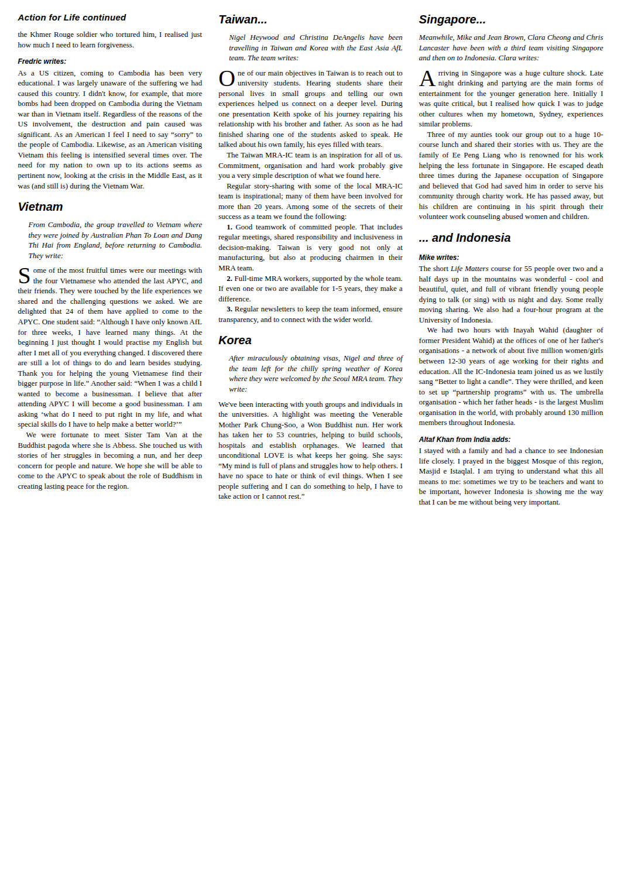Action for Life continued
the Khmer Rouge soldier who tortured him, I realised just how much I need to learn forgiveness.
Fredric writes:
As a US citizen, coming to Cambodia has been very educational. I was largely unaware of the suffering we had caused this country. I didn't know, for example, that more bombs had been dropped on Cambodia during the Vietnam war than in Vietnam itself. Regardless of the reasons of the US involvement, the destruction and pain caused was significant. As an American I feel I need to say “sorry” to the people of Cambodia. Likewise, as an American visiting Vietnam this feeling is intensified several times over. The need for my nation to own up to its actions seems as pertinent now, looking at the crisis in the Middle East, as it was (and still is) during the Vietnam War.
Vietnam
From Cambodia, the group travelled to Vietnam where they were joined by Australian Phan To Loan and Dang Thi Hai from England, before returning to Cambodia. They write:
Some of the most fruitful times were our meetings with the four Vietnamese who attended the last APYC, and their friends. They were touched by the life experiences we shared and the challenging questions we asked. We are delighted that 24 of them have applied to come to the APYC. One student said: “Although I have only known AfL for three weeks, I have learned many things. At the beginning I just thought I would practise my English but after I met all of you everything changed. I discovered there are still a lot of things to do and learn besides studying. Thank you for helping the young Vietnamese find their bigger purpose in life.” Another said: “When I was a child I wanted to become a businessman. I believe that after attending APYC I will become a good businessman. I am asking ‘what do I need to put right in my life, and what special skills do I have to help make a better world?’”
We were fortunate to meet Sister Tam Van at the Buddhist pagoda where she is Abbess. She touched us with stories of her struggles in becoming a nun, and her deep concern for people and nature. We hope she will be able to come to the APYC to speak about the role of Buddhism in creating lasting peace for the region.
Taiwan...
Nigel Heywood and Christina DeAngelis have been travelling in Taiwan and Korea with the East Asia AfL team. The team writes:
One of our main objectives in Taiwan is to reach out to university students. Hearing students share their personal lives in small groups and telling our own experiences helped us connect on a deeper level. During one presentation Keith spoke of his journey repairing his relationship with his brother and father. As soon as he had finished sharing one of the students asked to speak. He talked about his own family, his eyes filled with tears.
The Taiwan MRA-IC team is an inspiration for all of us. Commitment, organisation and hard work probably give you a very simple description of what we found here.
Regular story-sharing with some of the local MRA-IC team is inspirational; many of them have been involved for more than 20 years. Among some of the secrets of their success as a team we found the following:
1. Good teamwork of committed people. That includes regular meetings, shared responsibility and inclusiveness in decision-making. Taiwan is very good not only at manufacturing, but also at producing chairmen in their MRA team.
2. Full-time MRA workers, supported by the whole team. If even one or two are available for 1-5 years, they make a difference.
3. Regular newsletters to keep the team informed, ensure transparency, and to connect with the wider world.
Korea
After miraculously obtaining visas, Nigel and three of the team left for the chilly spring weather of Korea where they were welcomed by the Seoul MRA team. They write:
We've been interacting with youth groups and individuals in the universities. A highlight was meeting the Venerable Mother Park Chung-Soo, a Won Buddhist nun. Her work has taken her to 53 countries, helping to build schools, hospitals and establish orphanages. We learned that unconditional LOVE is what keeps her going. She says: “My mind is full of plans and struggles how to help others. I have no space to hate or think of evil things. When I see people suffering and I can do something to help, I have to take action or I cannot rest.”
Singapore...
Meanwhile, Mike and Jean Brown, Clara Cheong and Chris Lancaster have been with a third team visiting Singapore and then on to Indonesia. Clara writes:
Arriving in Singapore was a huge culture shock. Late night drinking and partying are the main forms of entertainment for the younger generation here. Initially I was quite critical, but I realised how quick I was to judge other cultures when my hometown, Sydney, experiences similar problems.
Three of my aunties took our group out to a huge 10-course lunch and shared their stories with us. They are the family of Ee Peng Liang who is renowned for his work helping the less fortunate in Singapore. He escaped death three times during the Japanese occupation of Singapore and believed that God had saved him in order to serve his community through charity work. He has passed away, but his children are continuing in his spirit through their volunteer work counseling abused women and children.
... and Indonesia
Mike writes:
The short Life Matters course for 55 people over two and a half days up in the mountains was wonderful - cool and beautiful, quiet, and full of vibrant friendly young people dying to talk (or sing) with us night and day. Some really moving sharing. We also had a four-hour program at the University of Indonesia.
We had two hours with Inayah Wahid (daughter of former President Wahid) at the offices of one of her father's organisations - a network of about five million women/girls between 12-30 years of age working for their rights and education. All the IC-Indonesia team joined us as we lustily sang “Better to light a candle”. They were thrilled, and keen to set up “partnership programs” with us. The umbrella organisation - which her father heads - is the largest Muslim organisation in the world, with probably around 130 million members throughout Indonesia.
Altaf Khan from India adds:
I stayed with a family and had a chance to see Indonesian life closely. I prayed in the biggest Mosque of this region, Masjid e Istaqlal. I am trying to understand what this all means to me: sometimes we try to be teachers and want to be important, however Indonesia is showing me the way that I can be me without being very important.